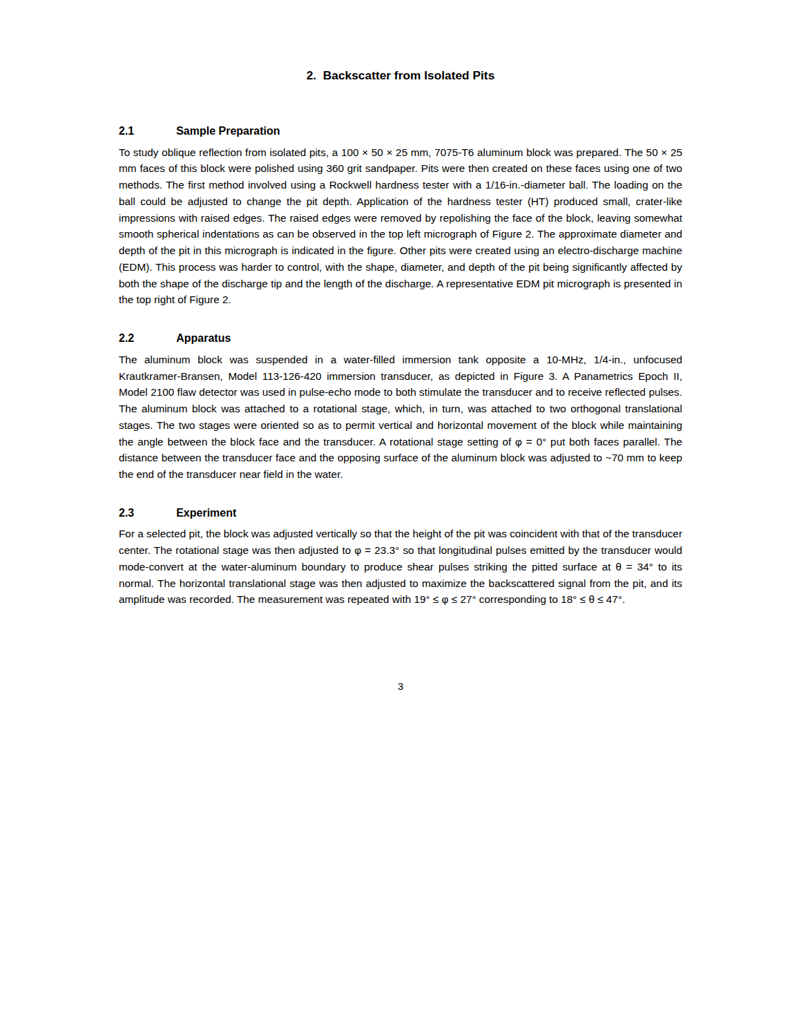2. Backscatter from Isolated Pits
2.1 Sample Preparation
To study oblique reflection from isolated pits, a 100 × 50 × 25 mm, 7075-T6 aluminum block was prepared. The 50 × 25 mm faces of this block were polished using 360 grit sandpaper. Pits were then created on these faces using one of two methods. The first method involved using a Rockwell hardness tester with a 1/16-in.-diameter ball. The loading on the ball could be adjusted to change the pit depth. Application of the hardness tester (HT) produced small, crater-like impressions with raised edges. The raised edges were removed by repolishing the face of the block, leaving somewhat smooth spherical indentations as can be observed in the top left micrograph of Figure 2. The approximate diameter and depth of the pit in this micrograph is indicated in the figure. Other pits were created using an electro-discharge machine (EDM). This process was harder to control, with the shape, diameter, and depth of the pit being significantly affected by both the shape of the discharge tip and the length of the discharge. A representative EDM pit micrograph is presented in the top right of Figure 2.
2.2 Apparatus
The aluminum block was suspended in a water-filled immersion tank opposite a 10-MHz, 1/4-in., unfocused Krautkramer-Bransen, Model 113-126-420 immersion transducer, as depicted in Figure 3. A Panametrics Epoch II, Model 2100 flaw detector was used in pulse-echo mode to both stimulate the transducer and to receive reflected pulses. The aluminum block was attached to a rotational stage, which, in turn, was attached to two orthogonal translational stages. The two stages were oriented so as to permit vertical and horizontal movement of the block while maintaining the angle between the block face and the transducer. A rotational stage setting of φ = 0° put both faces parallel. The distance between the transducer face and the opposing surface of the aluminum block was adjusted to ~70 mm to keep the end of the transducer near field in the water.
2.3 Experiment
For a selected pit, the block was adjusted vertically so that the height of the pit was coincident with that of the transducer center. The rotational stage was then adjusted to φ = 23.3° so that longitudinal pulses emitted by the transducer would mode-convert at the water-aluminum boundary to produce shear pulses striking the pitted surface at θ = 34° to its normal. The horizontal translational stage was then adjusted to maximize the backscattered signal from the pit, and its amplitude was recorded. The measurement was repeated with 19° ≤ φ ≤ 27° corresponding to 18° ≤ θ ≤ 47°.
3